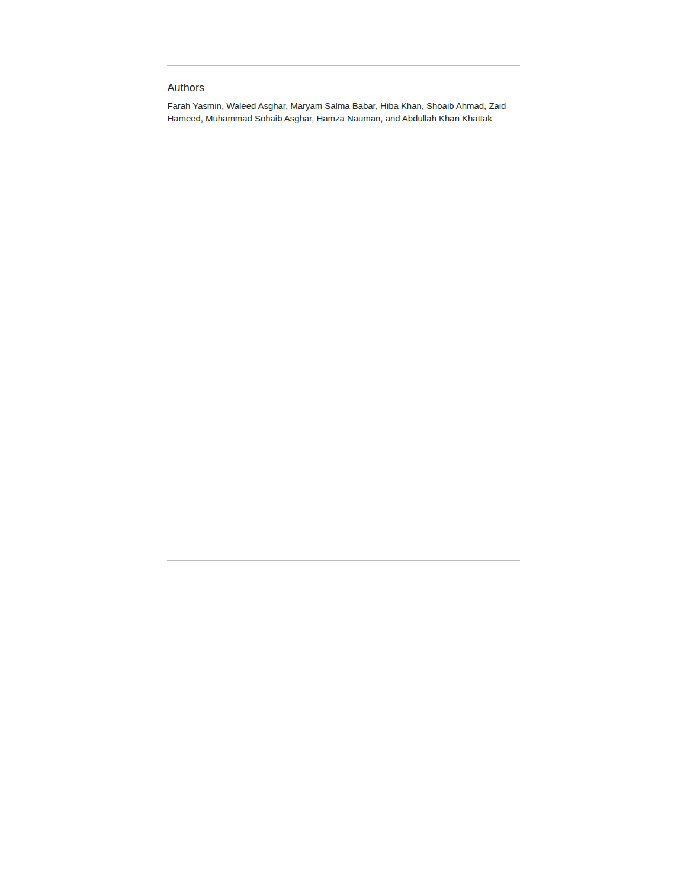Authors
Farah Yasmin, Waleed Asghar, Maryam Salma Babar, Hiba Khan, Shoaib Ahmad, Zaid Hameed, Muhammad Sohaib Asghar, Hamza Nauman, and Abdullah Khan Khattak